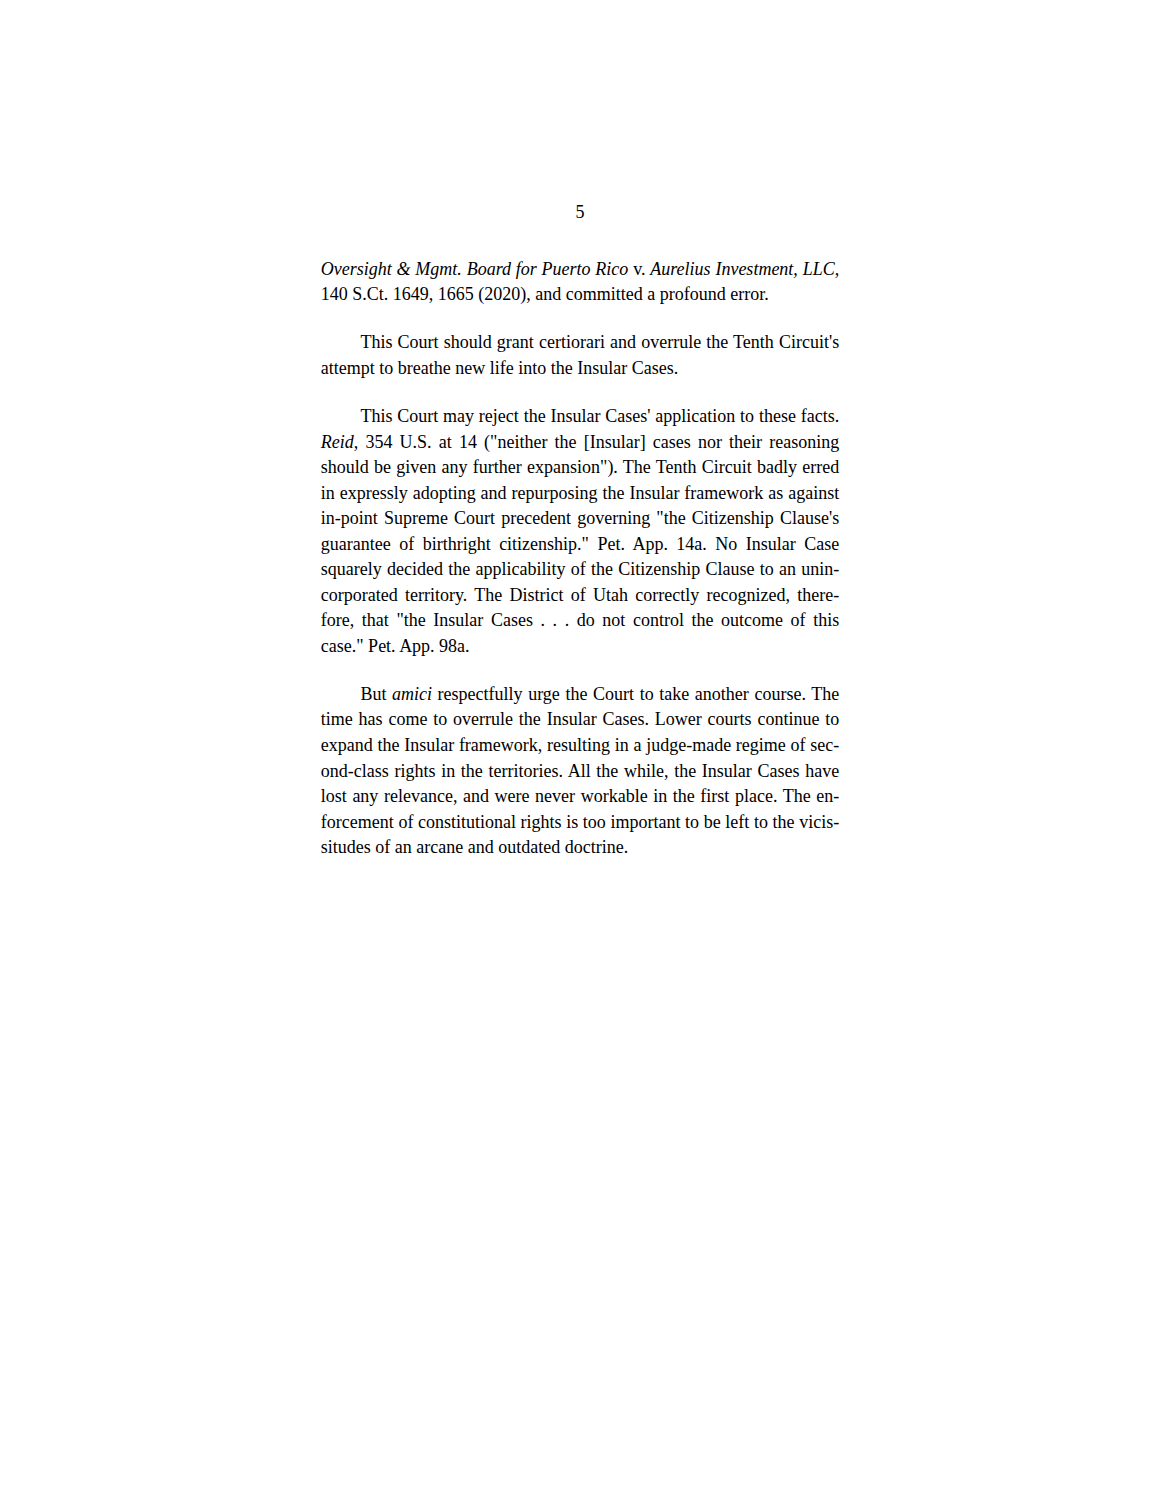5
Oversight & Mgmt. Board for Puerto Rico v. Aurelius Investment, LLC, 140 S.Ct. 1649, 1665 (2020), and committed a profound error.
This Court should grant certiorari and overrule the Tenth Circuit's attempt to breathe new life into the Insular Cases.
This Court may reject the Insular Cases' application to these facts. Reid, 354 U.S. at 14 ("neither the [Insular] cases nor their reasoning should be given any further expansion"). The Tenth Circuit badly erred in expressly adopting and repurposing the Insular framework as against in-point Supreme Court precedent governing "the Citizenship Clause's guarantee of birthright citizenship." Pet. App. 14a. No Insular Case squarely decided the applicability of the Citizenship Clause to an unincorporated territory. The District of Utah correctly recognized, therefore, that "the Insular Cases . . . do not control the outcome of this case." Pet. App. 98a.
But amici respectfully urge the Court to take another course. The time has come to overrule the Insular Cases. Lower courts continue to expand the Insular framework, resulting in a judge-made regime of second-class rights in the territories. All the while, the Insular Cases have lost any relevance, and were never workable in the first place. The enforcement of constitutional rights is too important to be left to the vicissitudes of an arcane and outdated doctrine.